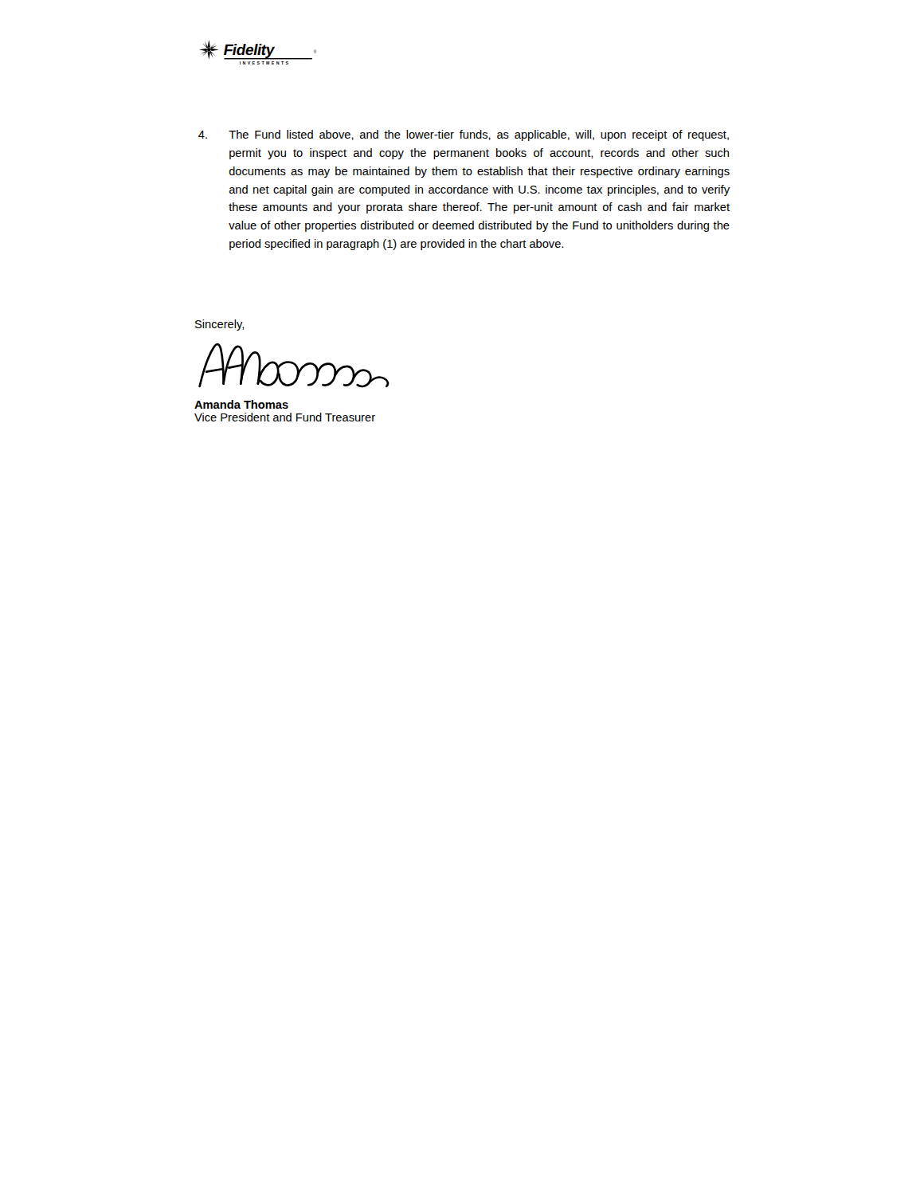Fidelity INVESTMENTS ®
The Fund listed above, and the lower-tier funds, as applicable, will, upon receipt of request, permit you to inspect and copy the permanent books of account, records and other such documents as may be maintained by them to establish that their respective ordinary earnings and net capital gain are computed in accordance with U.S. income tax principles, and to verify these amounts and your prorata share thereof. The per-unit amount of cash and fair market value of other properties distributed or deemed distributed by the Fund to unitholders during the period specified in paragraph (1) are provided in the chart above.
Sincerely,
Amanda Thomas
Vice President and Fund Treasurer